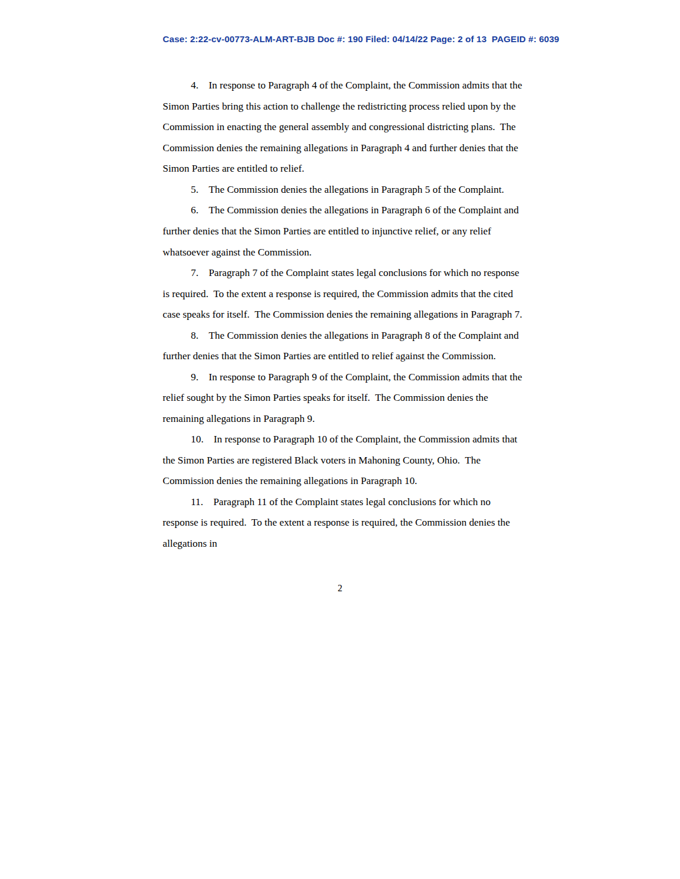Case: 2:22-cv-00773-ALM-ART-BJB Doc #: 190 Filed: 04/14/22 Page: 2 of 13 PAGEID #: 6039
4. In response to Paragraph 4 of the Complaint, the Commission admits that the Simon Parties bring this action to challenge the redistricting process relied upon by the Commission in enacting the general assembly and congressional districting plans. The Commission denies the remaining allegations in Paragraph 4 and further denies that the Simon Parties are entitled to relief.
5. The Commission denies the allegations in Paragraph 5 of the Complaint.
6. The Commission denies the allegations in Paragraph 6 of the Complaint and further denies that the Simon Parties are entitled to injunctive relief, or any relief whatsoever against the Commission.
7. Paragraph 7 of the Complaint states legal conclusions for which no response is required. To the extent a response is required, the Commission admits that the cited case speaks for itself. The Commission denies the remaining allegations in Paragraph 7.
8. The Commission denies the allegations in Paragraph 8 of the Complaint and further denies that the Simon Parties are entitled to relief against the Commission.
9. In response to Paragraph 9 of the Complaint, the Commission admits that the relief sought by the Simon Parties speaks for itself. The Commission denies the remaining allegations in Paragraph 9.
10. In response to Paragraph 10 of the Complaint, the Commission admits that the Simon Parties are registered Black voters in Mahoning County, Ohio. The Commission denies the remaining allegations in Paragraph 10.
11. Paragraph 11 of the Complaint states legal conclusions for which no response is required. To the extent a response is required, the Commission denies the allegations in
2